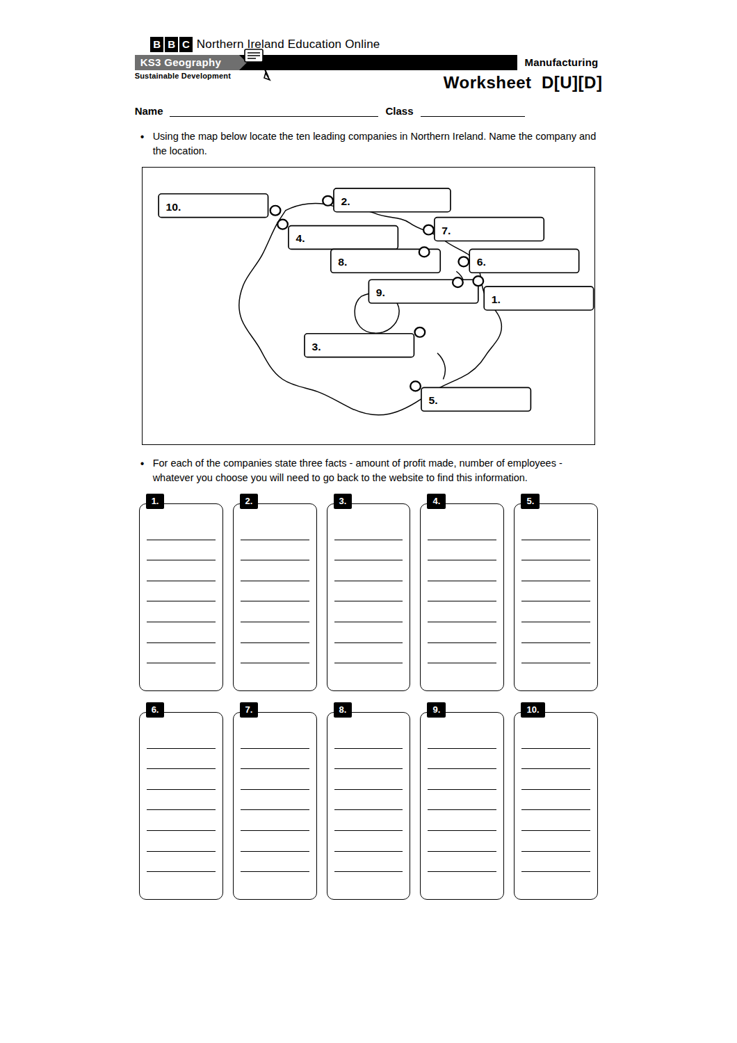BBC
Northern Ireland Education Online
KS3 Geography
Manufacturing
Sustainable Development
Worksheet D[U][D]
Name Class
Using the map below locate the ten leading companies in Northern Ireland. Name the company and the location.
10. 2. 4. 7. 8. 6. 9. 1. 3. 5.
For each of the companies state three facts - amount of profit made, number of employees - whatever you choose you will need to go back to the website to find this information.
1.
2.
3.
4.
5.
6.
7.
8.
9.
10.